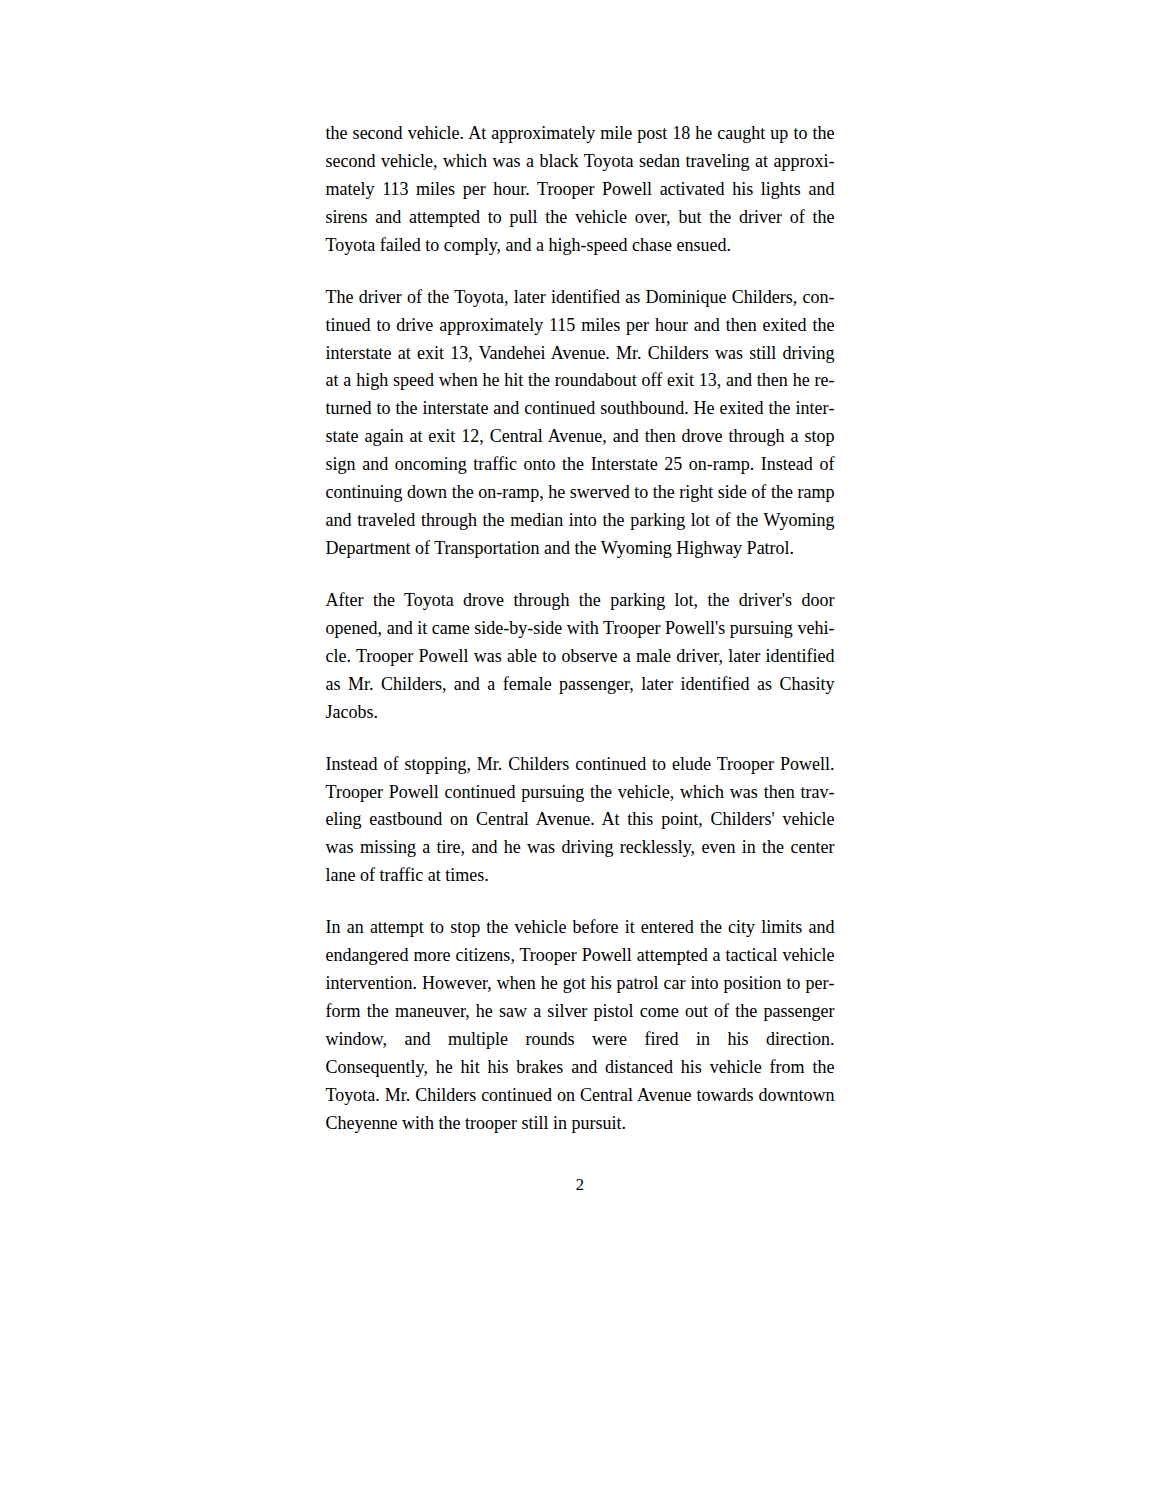the second vehicle. At approximately mile post 18 he caught up to the second vehicle, which was a black Toyota sedan traveling at approximately 113 miles per hour. Trooper Powell activated his lights and sirens and attempted to pull the vehicle over, but the driver of the Toyota failed to comply, and a high-speed chase ensued.
The driver of the Toyota, later identified as Dominique Childers, continued to drive approximately 115 miles per hour and then exited the interstate at exit 13, Vandehei Avenue. Mr. Childers was still driving at a high speed when he hit the roundabout off exit 13, and then he returned to the interstate and continued southbound. He exited the interstate again at exit 12, Central Avenue, and then drove through a stop sign and oncoming traffic onto the Interstate 25 on-ramp. Instead of continuing down the on-ramp, he swerved to the right side of the ramp and traveled through the median into the parking lot of the Wyoming Department of Transportation and the Wyoming Highway Patrol.
After the Toyota drove through the parking lot, the driver's door opened, and it came side-by-side with Trooper Powell's pursuing vehicle. Trooper Powell was able to observe a male driver, later identified as Mr. Childers, and a female passenger, later identified as Chasity Jacobs.
Instead of stopping, Mr. Childers continued to elude Trooper Powell. Trooper Powell continued pursuing the vehicle, which was then traveling eastbound on Central Avenue. At this point, Childers' vehicle was missing a tire, and he was driving recklessly, even in the center lane of traffic at times.
In an attempt to stop the vehicle before it entered the city limits and endangered more citizens, Trooper Powell attempted a tactical vehicle intervention. However, when he got his patrol car into position to perform the maneuver, he saw a silver pistol come out of the passenger window, and multiple rounds were fired in his direction. Consequently, he hit his brakes and distanced his vehicle from the Toyota. Mr. Childers continued on Central Avenue towards downtown Cheyenne with the trooper still in pursuit.
2